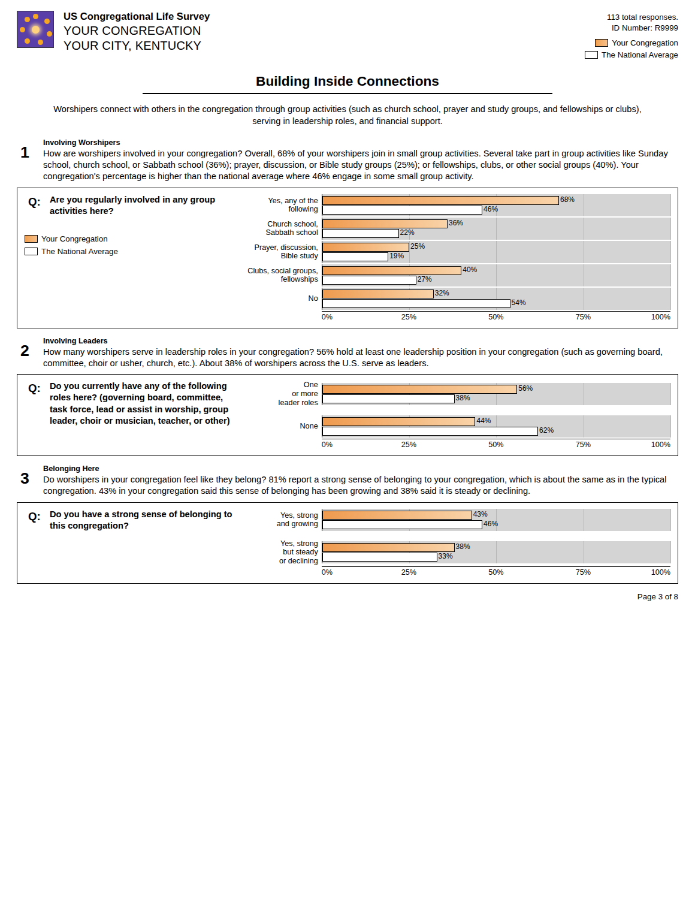US Congregational Life Survey
YOUR CONGREGATION
YOUR CITY, KENTUCKY
113 total responses.
ID Number: R9999
Your Congregation
The National Average
Building Inside Connections
Worshipers connect with others in the congregation through group activities (such as church school, prayer and study groups, and fellowships or clubs), serving in leadership roles, and financial support.
1
Involving Worshipers
How are worshipers involved in your congregation? Overall, 68% of your worshipers join in small group activities. Several take part in group activities like Sunday school, church school, or Sabbath school (36%); prayer, discussion, or Bible study groups (25%); or fellowships, clubs, or other social groups (40%). Your congregation's percentage is higher than the national average where 46% engage in some small group activity.
Q:
Are you regularly involved in any group activities here?
Your Congregation
The National Average
Yes, any of the
following
68%
46%
Church school,
Sabbath school
36%
22%
Prayer, discussion,
Bible study
25%
19%
Clubs, social groups,
fellowships
40%
27%
No
32%
54%
0% 25% 50% 75% 100%
2
Involving Leaders
How many worshipers serve in leadership roles in your congregation? 56% hold at least one leadership position in your congregation (such as governing board, committee, choir or usher, church, etc.). About 38% of worshipers across the U.S. serve as leaders.
Q:
Do you currently have any of the following roles here? (governing board, committee, task force, lead or assist in worship, group leader, choir or musician, teacher, or other)
One
or more
leader roles
56%
38%
None
44%
62%
0% 25% 50% 75% 100%
3
Belonging Here
Do worshipers in your congregation feel like they belong? 81% report a strong sense of belonging to your congregation, which is about the same as in the typical congregation. 43% in your congregation said this sense of belonging has been growing and 38% said it is steady or declining.
Q:
Do you have a strong sense of belonging to this congregation?
Yes, strong
and growing
43%
46%
Yes, strong
but steady
or declining
38%
33%
0% 25% 50% 75% 100%
Page 3 of 8